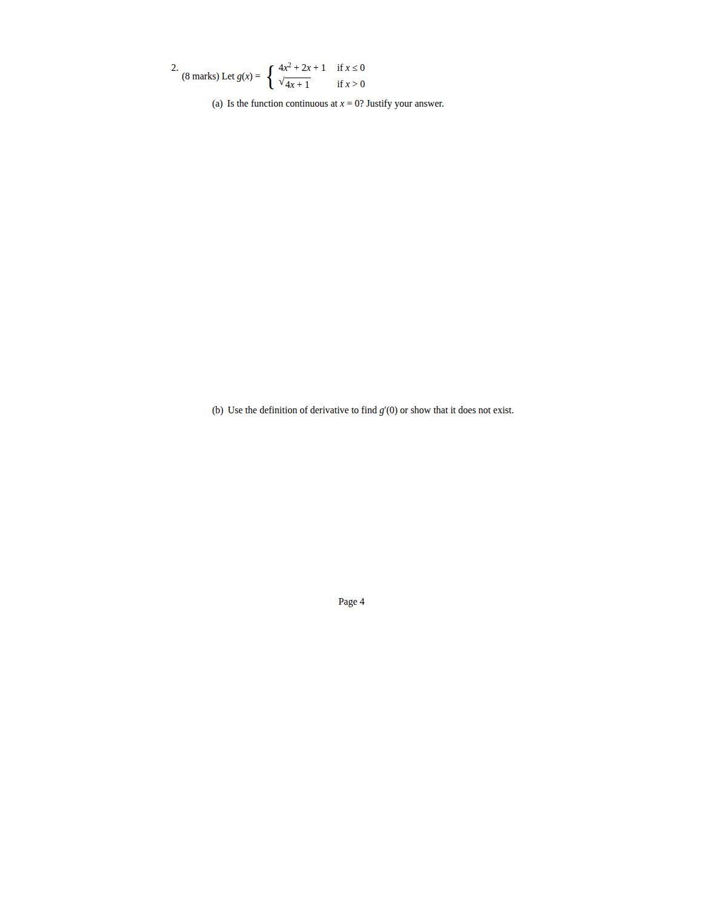2.
(8 marks) Let g(x) = { 4x2 + 2x + 1 if x ≤ 0 4x + 1 if x > 0
(a) Is the function continuous at x = 0? Justify your answer.
(b) Use the definition of derivative to find g′(0) or show that it does not exist.
Page 4